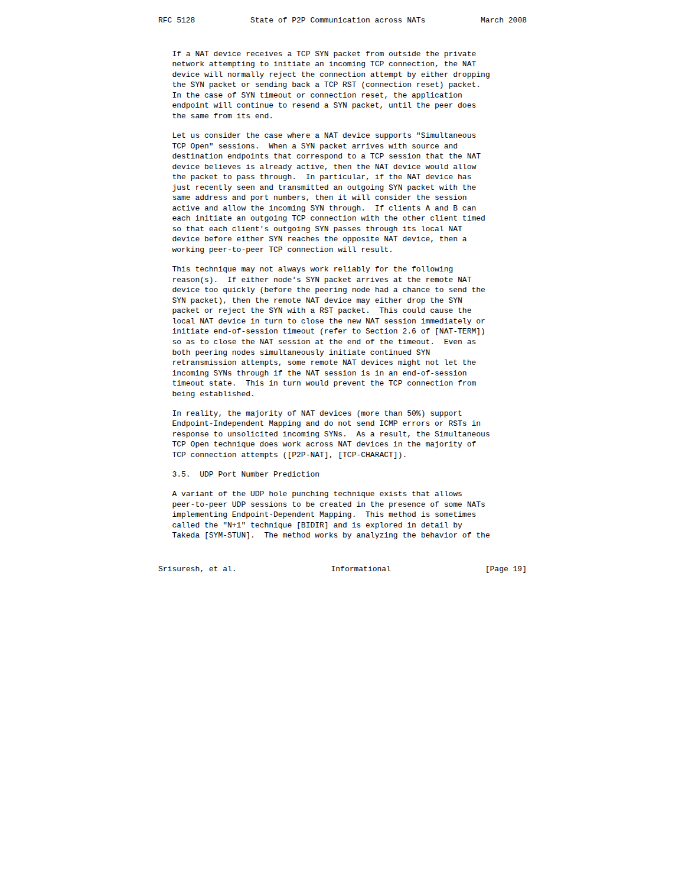RFC 5128 State of P2P Communication across NATs March 2008
If a NAT device receives a TCP SYN packet from outside the private network attempting to initiate an incoming TCP connection, the NAT device will normally reject the connection attempt by either dropping the SYN packet or sending back a TCP RST (connection reset) packet. In the case of SYN timeout or connection reset, the application endpoint will continue to resend a SYN packet, until the peer does the same from its end.
Let us consider the case where a NAT device supports "Simultaneous TCP Open" sessions. When a SYN packet arrives with source and destination endpoints that correspond to a TCP session that the NAT device believes is already active, then the NAT device would allow the packet to pass through. In particular, if the NAT device has just recently seen and transmitted an outgoing SYN packet with the same address and port numbers, then it will consider the session active and allow the incoming SYN through. If clients A and B can each initiate an outgoing TCP connection with the other client timed so that each client's outgoing SYN passes through its local NAT device before either SYN reaches the opposite NAT device, then a working peer-to-peer TCP connection will result.
This technique may not always work reliably for the following reason(s). If either node's SYN packet arrives at the remote NAT device too quickly (before the peering node had a chance to send the SYN packet), then the remote NAT device may either drop the SYN packet or reject the SYN with a RST packet. This could cause the local NAT device in turn to close the new NAT session immediately or initiate end-of-session timeout (refer to Section 2.6 of [NAT-TERM]) so as to close the NAT session at the end of the timeout. Even as both peering nodes simultaneously initiate continued SYN retransmission attempts, some remote NAT devices might not let the incoming SYNs through if the NAT session is in an end-of-session timeout state. This in turn would prevent the TCP connection from being established.
In reality, the majority of NAT devices (more than 50%) support Endpoint-Independent Mapping and do not send ICMP errors or RSTs in response to unsolicited incoming SYNs. As a result, the Simultaneous TCP Open technique does work across NAT devices in the majority of TCP connection attempts ([P2P-NAT], [TCP-CHARACT]).
3.5. UDP Port Number Prediction
A variant of the UDP hole punching technique exists that allows peer-to-peer UDP sessions to be created in the presence of some NATs implementing Endpoint-Dependent Mapping. This method is sometimes called the "N+1" technique [BIDIR] and is explored in detail by Takeda [SYM-STUN]. The method works by analyzing the behavior of the
Srisuresh, et al. Informational [Page 19]